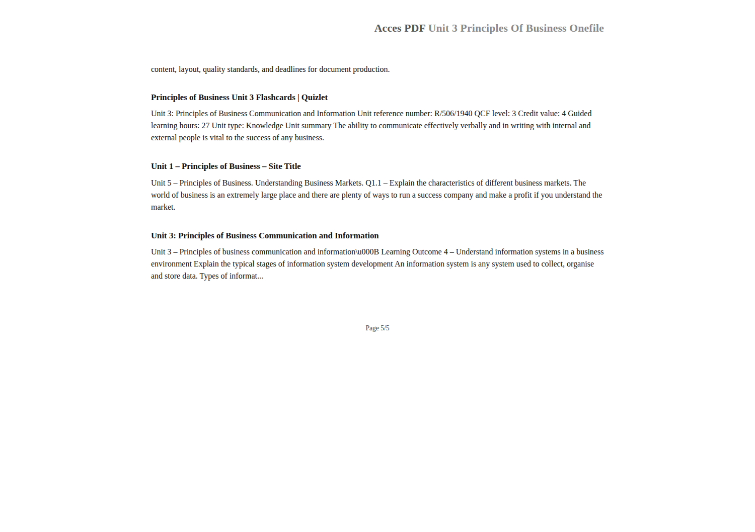Acces PDF Unit 3 Principles Of Business Onefile
content, layout, quality standards, and deadlines for document production.
Principles of Business Unit 3 Flashcards | Quizlet
Unit 3: Principles of Business Communication and Information Unit reference number: R/506/1940 QCF level: 3 Credit value: 4 Guided learning hours: 27 Unit type: Knowledge Unit summary The ability to communicate effectively verbally and in writing with internal and external people is vital to the success of any business.
Unit 1 – Principles of Business – Site Title
Unit 5 – Principles of Business. Understanding Business Markets. Q1.1 – Explain the characteristics of different business markets. The world of business is an extremely large place and there are plenty of ways to run a success company and make a profit if you understand the market.
Unit 3: Principles of Business Communication and Information
Unit 3 – Principles of business communication and information\u000B Learning Outcome 4 – Understand information systems in a business environment Explain the typical stages of information system development An information system is any system used to collect, organise and store data. Types of informat...
Page 5/5